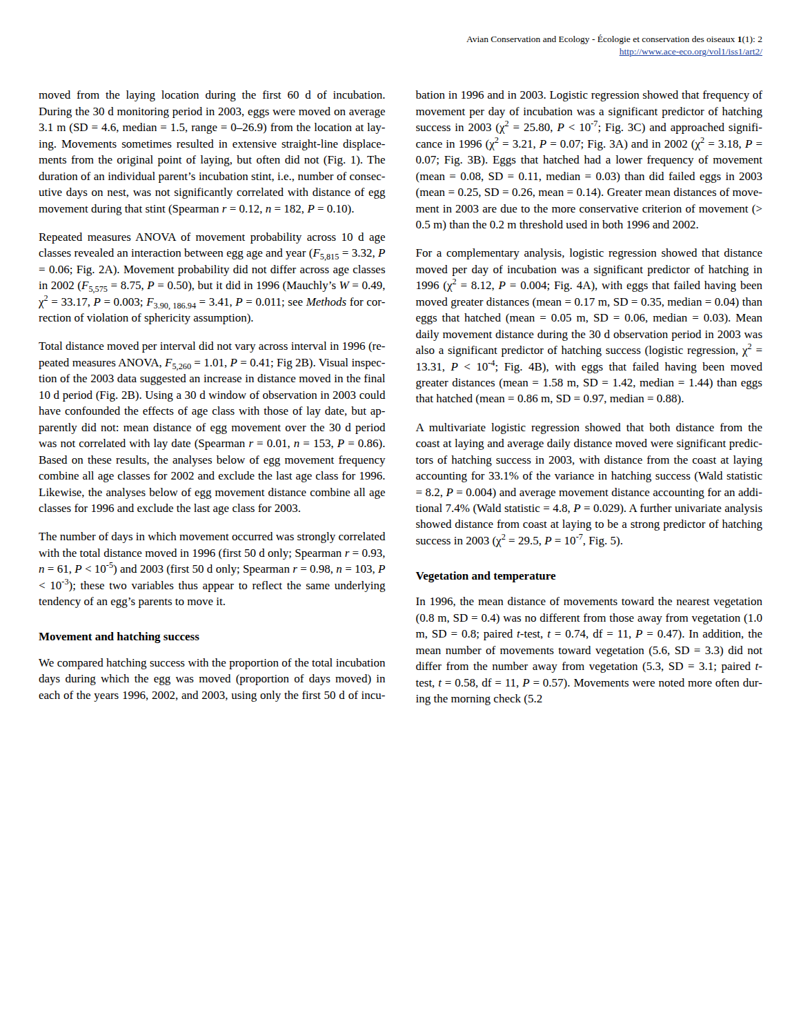Avian Conservation and Ecology - Écologie et conservation des oiseaux 1(1): 2 http://www.ace-eco.org/vol1/iss1/art2/
moved from the laying location during the first 60 d of incubation. During the 30 d monitoring period in 2003, eggs were moved on average 3.1 m (SD = 4.6, median = 1.5, range = 0–26.9) from the location at laying. Movements sometimes resulted in extensive straight-line displacements from the original point of laying, but often did not (Fig. 1). The duration of an individual parent’s incubation stint, i.e., number of consecutive days on nest, was not significantly correlated with distance of egg movement during that stint (Spearman r = 0.12, n = 182, P = 0.10).
Repeated measures ANOVA of movement probability across 10 d age classes revealed an interaction between egg age and year (F5,815 = 3.32, P = 0.06; Fig. 2A). Movement probability did not differ across age classes in 2002 (F5,575 = 8.75, P = 0.50), but it did in 1996 (Mauchly’s W = 0.49, χ2 = 33.17, P = 0.003; F3.90, 186.94 = 3.41, P = 0.011; see Methods for correction of violation of sphericity assumption).
Total distance moved per interval did not vary across interval in 1996 (repeated measures ANOVA, F5,260 = 1.01, P = 0.41; Fig 2B). Visual inspection of the 2003 data suggested an increase in distance moved in the final 10 d period (Fig. 2B). Using a 30 d window of observation in 2003 could have confounded the effects of age class with those of lay date, but apparently did not: mean distance of egg movement over the 30 d period was not correlated with lay date (Spearman r = 0.01, n = 153, P = 0.86). Based on these results, the analyses below of egg movement frequency combine all age classes for 2002 and exclude the last age class for 1996. Likewise, the analyses below of egg movement distance combine all age classes for 1996 and exclude the last age class for 2003.
The number of days in which movement occurred was strongly correlated with the total distance moved in 1996 (first 50 d only; Spearman r = 0.93, n = 61, P < 10-5) and 2003 (first 50 d only; Spearman r = 0.98, n = 103, P < 10-3); these two variables thus appear to reflect the same underlying tendency of an egg’s parents to move it.
Movement and hatching success
We compared hatching success with the proportion of the total incubation days during which the egg was moved (proportion of days moved) in each of the years 1996, 2002, and 2003, using only the first 50 d of incubation in 1996 and in 2003. Logistic regression showed that frequency of movement per day of incubation was a significant predictor of hatching success in 2003 (χ2 = 25.80, P < 10-7; Fig. 3C) and approached significance in 1996 (χ2 = 3.21, P = 0.07; Fig. 3A) and in 2002 (χ2 = 3.18, P = 0.07; Fig. 3B). Eggs that hatched had a lower frequency of movement (mean = 0.08, SD = 0.11, median = 0.03) than did failed eggs in 2003 (mean = 0.25, SD = 0.26, mean = 0.14). Greater mean distances of movement in 2003 are due to the more conservative criterion of movement (> 0.5 m) than the 0.2 m threshold used in both 1996 and 2002.
For a complementary analysis, logistic regression showed that distance moved per day of incubation was a significant predictor of hatching in 1996 (χ2 = 8.12, P = 0.004; Fig. 4A), with eggs that failed having been moved greater distances (mean = 0.17 m, SD = 0.35, median = 0.04) than eggs that hatched (mean = 0.05 m, SD = 0.06, median = 0.03). Mean daily movement distance during the 30 d observation period in 2003 was also a significant predictor of hatching success (logistic regression, χ2 = 13.31, P < 10-4; Fig. 4B), with eggs that failed having been moved greater distances (mean = 1.58 m, SD = 1.42, median = 1.44) than eggs that hatched (mean = 0.86 m, SD = 0.97, median = 0.88).
A multivariate logistic regression showed that both distance from the coast at laying and average daily distance moved were significant predictors of hatching success in 2003, with distance from the coast at laying accounting for 33.1% of the variance in hatching success (Wald statistic = 8.2, P = 0.004) and average movement distance accounting for an additional 7.4% (Wald statistic = 4.8, P = 0.029). A further univariate analysis showed distance from coast at laying to be a strong predictor of hatching success in 2003 (χ2 = 29.5, P = 10-7, Fig. 5).
Vegetation and temperature
In 1996, the mean distance of movements toward the nearest vegetation (0.8 m, SD = 0.4) was no different from those away from vegetation (1.0 m, SD = 0.8; paired t-test, t = 0.74, df = 11, P = 0.47). In addition, the mean number of movements toward vegetation (5.6, SD = 3.3) did not differ from the number away from vegetation (5.3, SD = 3.1; paired t-test, t = 0.58, df = 11, P = 0.57). Movements were noted more often during the morning check (5.2